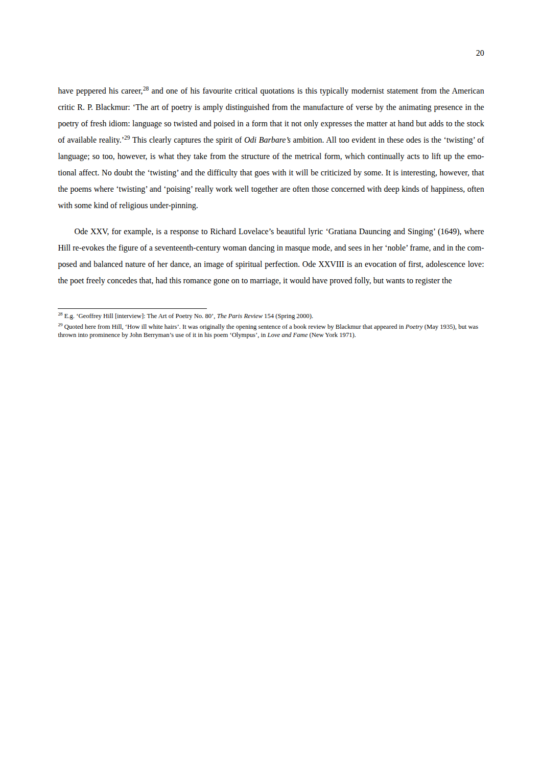20
have peppered his career,28 and one of his favourite critical quotations is this typically modernist statement from the American critic R. P. Blackmur: ‘The art of poetry is amply distinguished from the manufacture of verse by the animating presence in the poetry of fresh idiom: language so twisted and poised in a form that it not only expresses the matter at hand but adds to the stock of available reality.’29 This clearly captures the spirit of Odi Barbare’s ambition. All too evident in these odes is the ‘twisting’ of language; so too, however, is what they take from the structure of the metrical form, which continually acts to lift up the emotional affect. No doubt the ‘twisting’ and the difficulty that goes with it will be criticized by some. It is interesting, however, that the poems where ‘twisting’ and ‘poising’ really work well together are often those concerned with deep kinds of happiness, often with some kind of religious under-pinning.
Ode XXV, for example, is a response to Richard Lovelace’s beautiful lyric ‘Gratiana Dauncing and Singing’ (1649), where Hill re-evokes the figure of a seventeenth-century woman dancing in masque mode, and sees in her ‘noble’ frame, and in the composed and balanced nature of her dance, an image of spiritual perfection. Ode XXVIII is an evocation of first, adolescence love: the poet freely concedes that, had this romance gone on to marriage, it would have proved folly, but wants to register the
28 E.g. ‘Geoffrey Hill [interview]: The Art of Poetry No. 80’, The Paris Review 154 (Spring 2000).
29 Quoted here from Hill, ‘How ill white hairs’. It was originally the opening sentence of a book review by Blackmur that appeared in Poetry (May 1935), but was thrown into prominence by John Berryman’s use of it in his poem ‘Olympus’, in Love and Fame (New York 1971).